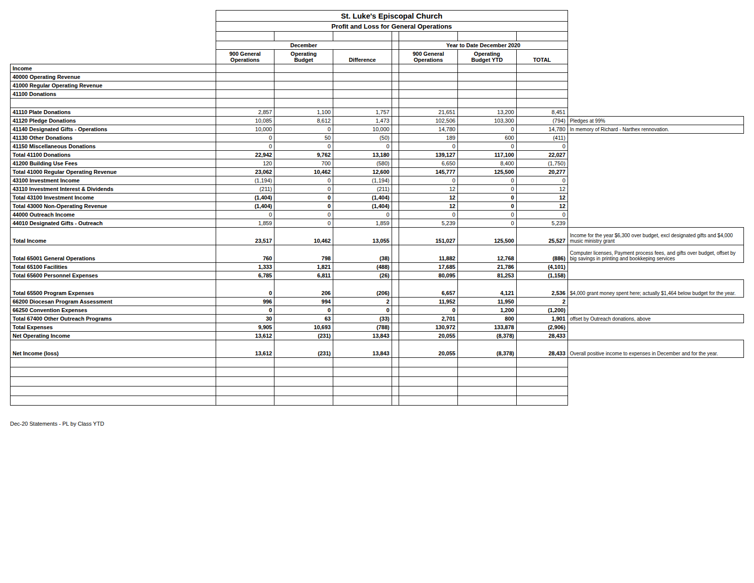| | St. Luke's Episcopal Church | |
| | Profit and Loss for General Operations | |
| | December | | Year to Date December 2020 | |
| | 900 General Operations | Operating Budget | Difference | | 900 General Operations | Operating Budget YTD | TOTAL | |
| Income | | | | | | | | |
| 40000 Operating Revenue | | | | | | | | |
| 41000 Regular Operating Revenue | | | | | | | | |
| 41100 Donations | | | | | | | | |
| 41110 Plate Donations | 2,857 | 1,100 | 1,757 | | 21,651 | 13,200 | 8,451 | |
| 41120 Pledge Donations | 10,085 | 8,612 | 1,473 | | 102,506 | 103,300 | (794) | Pledges at 99% |
| 41140 Designated Gifts - Operations | 10,000 | 0 | 10,000 | | 14,780 | 0 | 14,780 | In memory of Richard - Narthex rennovation. |
| 41130 Other Donations | 0 | 50 | (50) | | 189 | 600 | (411) | |
| 41150 Miscellaneous Donations | 0 | 0 | 0 | | 0 | 0 | 0 | |
| Total 41100 Donations | 22,942 | 9,762 | 13,180 | | 139,127 | 117,100 | 22,027 | |
| 41200 Building Use Fees | 120 | 700 | (580) | | 6,650 | 8,400 | (1,750) | |
| Total 41000 Regular Operating Revenue | 23,062 | 10,462 | 12,600 | | 145,777 | 125,500 | 20,277 | |
| 43100 Investment Income | (1,194) | 0 | (1,194) | | 0 | 0 | 0 | |
| 43110 Investment Interest & Dividends | (211) | 0 | (211) | | 12 | 0 | 12 | |
| Total 43100 Investment Income | (1,404) | 0 | (1,404) | | 12 | 0 | 12 | |
| Total 43000 Non-Operating Revenue | (1,404) | 0 | (1,404) | | 12 | 0 | 12 | |
| 44000 Outreach Income | 0 | 0 | 0 | | 0 | 0 | 0 | |
| 44010 Designated Gifts - Outreach | 1,859 | 0 | 1,859 | | 5,239 | 0 | 5,239 | |
| Total Income | 23,517 | 10,462 | 13,055 | | 151,027 | 125,500 | 25,527 | Income for the year $6,300 over budget, excl designated gifts and $4,000 music ministry grant |
| Total 65001 General Operations | 760 | 798 | (38) | | 11,882 | 12,768 | (886) | Computer licenses, Payment process fees, and gifts over budget, offset by big savings in printing and bookkeping services |
| Total 65100 Facilities | 1,333 | 1,821 | (488) | | 17,685 | 21,786 | (4,101) | |
| Total 65600 Personnel Expenses | 6,785 | 6,811 | (26) | | 80,095 | 81,253 | (1,158) | |
| Total 65500 Program Expenses | 0 | 206 | (206) | | 6,657 | 4,121 | 2,536 | $4,000 grant money spent here; actually $1,464 below budget for the year. |
| 66200 Diocesan Program Assessment | 996 | 994 | 2 | | 11,952 | 11,950 | 2 | |
| 66250 Convention Expenses | 0 | 0 | 0 | | 0 | 1,200 | (1,200) | |
| Total 67400 Other Outreach Programs | 30 | 63 | (33) | | 2,701 | 800 | 1,901 | offset by Outreach donations, above |
| Total Expenses | 9,905 | 10,693 | (788) | | 130,972 | 133,878 | (2,906) | |
| Net Operating Income | 13,612 | (231) | 13,843 | | 20,055 | (8,378) | 28,433 | |
| Net Income (loss) | 13,612 | (231) | 13,843 | | 20,055 | (8,378) | 28,433 | Overall positive income to expenses in December and for the year. |
Dec-20 Statements - PL by Class YTD